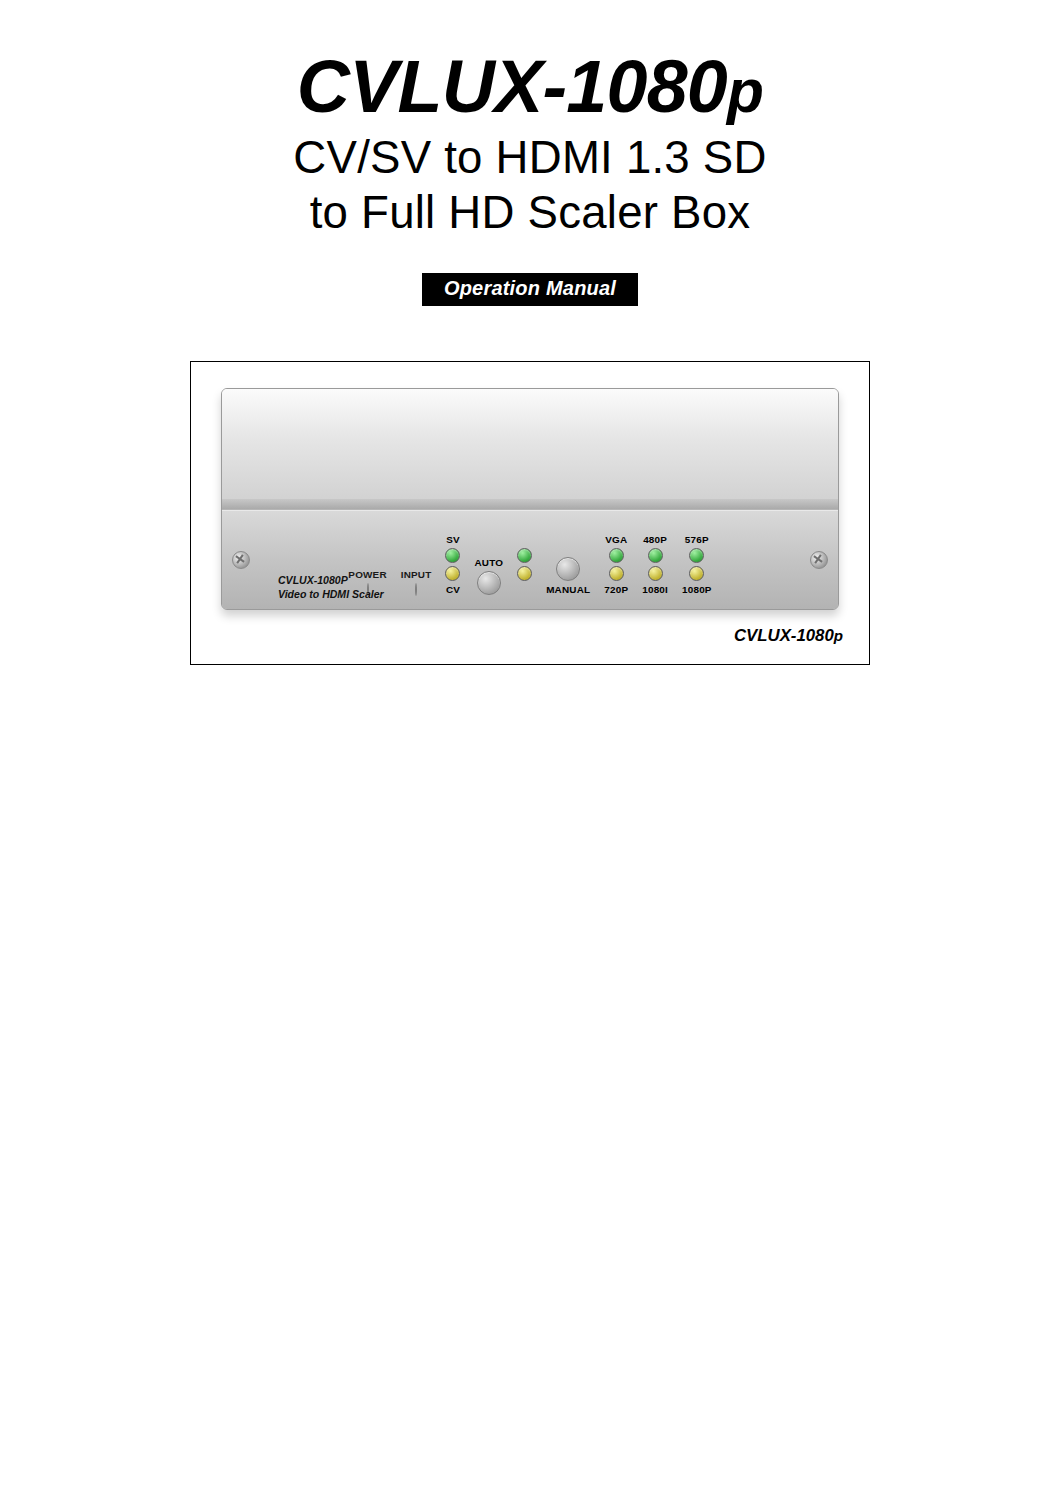CVLUX-1080p
CV/SV to HDMI 1.3 SD
to Full HD Scaler Box
Operation Manual
POWER
INPUT
SV CV
AUTO
MANUAL
VGA 720P
480P 1080I
576P 1080P
CVLUX-1080P
Video to HDMI Scaler
CVLUX-1080p
CVLUX-1080p front panel: POWER and INPUT buttons, SV/CV indicators, AUTO and MANUAL buttons, and output resolution indicators for VGA, 480P, 576P, 720P, 1080I and 1080P.